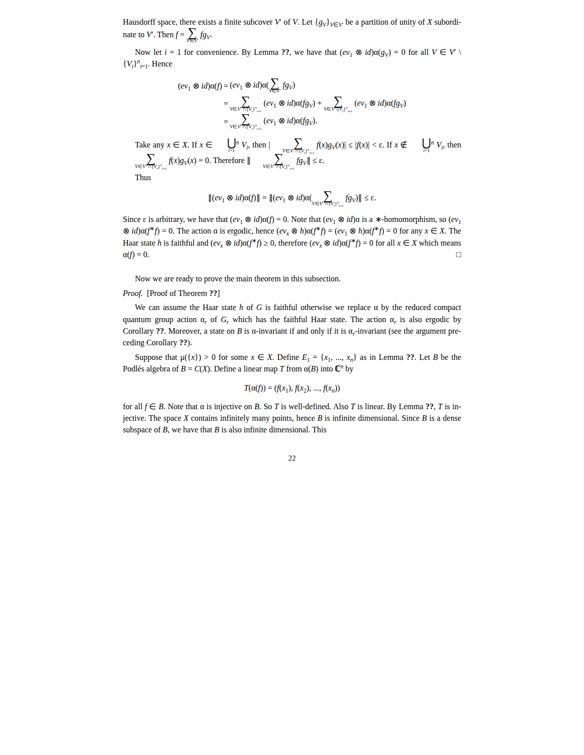Hausdorff space, there exists a finite subcover V′ of V. Let {gV}V∈V′ be a partition of unity of X subordinate to V′. Then f = ∑V∈V′ fgV.
Now let i = 1 for convenience. By Lemma ??, we have that (ev1 ⊗ id)α(gV) = 0 for all V ∈ V′ \ {Vi}ni=1. Hence
| ( ev 1 ⊗ id )α( f ) | = | ( ev 1 ⊗ id )α( ∑ V ∈ V ′ fg V ) |
| | = | ∑ V ∈ V ′ ∩{ V i } n i =1 ( ev 1 ⊗ id )α( fg V ) + ∑ V ∈ V ′\{ V i } n i =1 ( ev 1 ⊗ id )α( fg V ) |
| | = | ∑ V ∈ V ′ ∩{ V i } n i =1 ( ev 1 ⊗ id )α( fg V ). |
Take any x ∈ X. If x ∈ ⋃i=1n Vi, then |∑V∈V′ ∩{Vi}ni=1 f(x)gV(x)| ≤ |f(x)| < ε. If x ∉ ⋃i=1n Vi, then ∑V∈V′ ∩{Vi}ni=1 f(x)gV(x) = 0. Therefore ∥∑V∈V′ ∩{Vi}ni=1 fgV∥ ≤ ε.
Thus
∥(ev1 ⊗ id)α(f)∥ = ∥(ev1 ⊗ id)α(∑V∈V′ ∩{Vi}ni=1 fgV)∥ ≤ ε.
Since ε is arbitrary, we have that (ev1 ⊗ id)α(f) = 0. Note that (ev1 ⊗ id)α is a ∗-homomorphism, so (ev1 ⊗ id)α(f∗f) = 0. The action α is ergodic, hence (evx ⊗ h)α(f∗f) = (ev1 ⊗ h)α(f∗f) = 0 for any x ∈ X. The Haar state h is faithful and (evx ⊗ id)α(f∗f) ≥ 0, therefore (evx ⊗ id)α(f∗f) = 0 for all x ∈ X which means α(f) = 0. □
Now we are ready to prove the main theorem in this subsection.
Proof. [Proof of Theorem ??]
We can assume the Haar state h of G is faithful otherwise we replace α by the reduced compact quantum group action αr of Gr which has the faithful Haar state. The action αr is also ergodic by Corollary ??. Moreover, a state on B is α-invariant if and only if it is αr-invariant (see the argument preceding Corollary ??).
Suppose that μ({x}) > 0 for some x ∈ X. Define E1 = {x1, ..., xn} as in Lemma ??. Let B be the Podlés algebra of B = C(X). Define a linear map T from α(B) into ℂn by
T(α(f)) = (f(x1), f(x2), ..., f(xn))
for all f ∈ B. Note that α is injective on B. So T is well-defined. Also T is linear. By Lemma ??, T is injective. The space X contains infinitely many points, hence B is infinite dimensional. Since B is a dense subspace of B, we have that B is also infinite dimensional. This
22